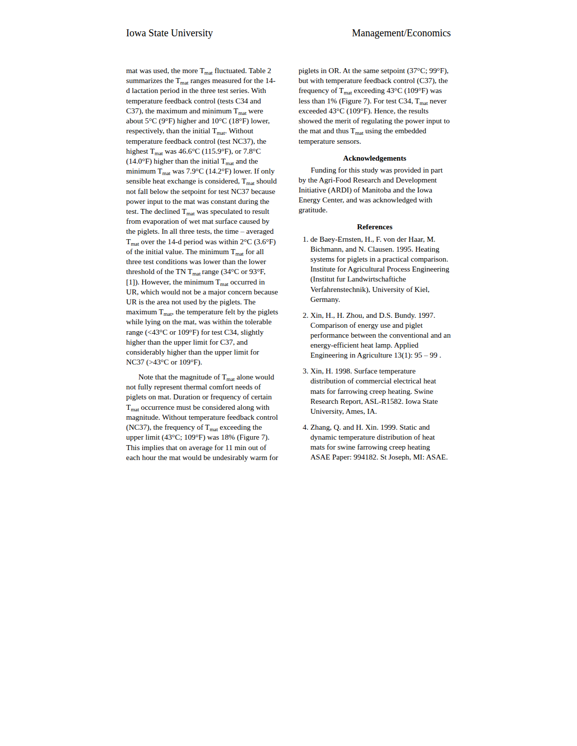Iowa State University
Management/Economics
mat was used, the more Tmat fluctuated. Table 2 summarizes the Tmat ranges measured for the 14-d lactation period in the three test series. With temperature feedback control (tests C34 and C37), the maximum and minimum Tmat were about 5°C (9°F) higher and 10°C (18°F) lower, respectively, than the initial Tmat. Without temperature feedback control (test NC37), the highest Tmat was 46.6°C (115.9°F), or 7.8°C (14.0°F) higher than the initial Tmat and the minimum Tmat was 7.9°C (14.2°F) lower. If only sensible heat exchange is considered, Tmat should not fall below the setpoint for test NC37 because power input to the mat was constant during the test. The declined Tmat was speculated to result from evaporation of wet mat surface caused by the piglets. In all three tests, the time – averaged Tmat over the 14-d period was within 2°C (3.6°F) of the initial value. The minimum Tmat for all three test conditions was lower than the lower threshold of the TN Tmat range (34°C or 93°F, [1]). However, the minimum Tmat occurred in UR, which would not be a major concern because UR is the area not used by the piglets. The maximum Tmat, the temperature felt by the piglets while lying on the mat, was within the tolerable range (<43°C or 109°F) for test C34, slightly higher than the upper limit for C37, and considerably higher than the upper limit for NC37 (>43°C or 109°F).
Note that the magnitude of Tmat alone would not fully represent thermal comfort needs of piglets on mat. Duration or frequency of certain Tmat occurrence must be considered along with magnitude. Without temperature feedback control (NC37), the frequency of Tmat exceeding the upper limit (43°C; 109°F) was 18% (Figure 7). This implies that on average for 11 min out of each hour the mat would be undesirably warm for piglets in OR. At the same setpoint (37°C; 99°F), but with temperature feedback control (C37), the frequency of Tmat exceeding 43°C (109°F) was less than 1% (Figure 7). For test C34, Tmat never exceeded 43°C (109°F). Hence, the results showed the merit of regulating the power input to the mat and thus Tmat using the embedded temperature sensors.
Acknowledgements
Funding for this study was provided in part by the Agri-Food Research and Development Initiative (ARDI) of Manitoba and the Iowa Energy Center, and was acknowledged with gratitude.
References
de Baey-Ernsten, H., F. von der Haar, M. Bichmann, and N. Clausen. 1995. Heating systems for piglets in a practical comparison. Institute for Agricultural Process Engineering (Institut fur Landwirtschaftiche Verfahrenstechnik), University of Kiel, Germany.
Xin, H., H. Zhou, and D.S. Bundy. 1997. Comparison of energy use and piglet performance between the conventional and an energy-efficient heat lamp. Applied Engineering in Agriculture 13(1): 95 – 99 .
Xin, H. 1998. Surface temperature distribution of commercial electrical heat mats for farrowing creep heating. Swine Research Report, ASL-R1582. Iowa State University, Ames, IA.
Zhang, Q. and H. Xin. 1999. Static and dynamic temperature distribution of heat mats for swine farrowing creep heating ASAE Paper: 994182. St Joseph, MI: ASAE.